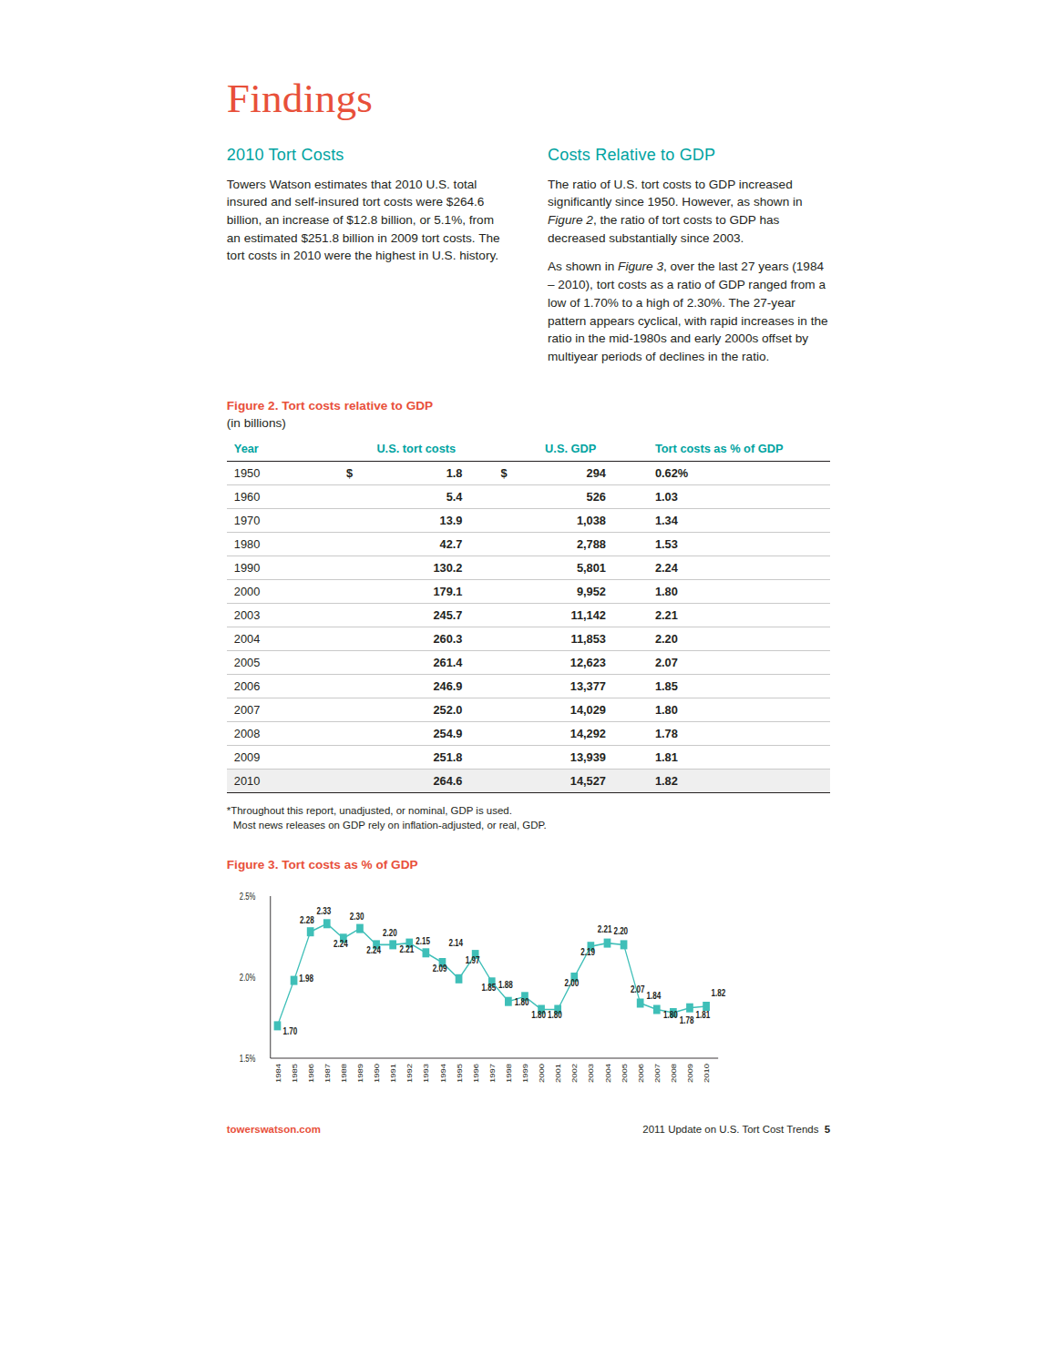Findings
2010 Tort Costs
Towers Watson estimates that 2010 U.S. total insured and self-insured tort costs were $264.6 billion, an increase of $12.8 billion, or 5.1%, from an estimated $251.8 billion in 2009 tort costs. The tort costs in 2010 were the highest in U.S. history.
Costs Relative to GDP
The ratio of U.S. tort costs to GDP increased significantly since 1950. However, as shown in Figure 2, the ratio of tort costs to GDP has decreased substantially since 2003.
As shown in Figure 3, over the last 27 years (1984 – 2010), tort costs as a ratio of GDP ranged from a low of 1.70% to a high of 2.30%. The 27-year pattern appears cyclical, with rapid increases in the ratio in the mid-1980s and early 2000s offset by multiyear periods of declines in the ratio.
Figure 2. Tort costs relative to GDP
(in billions)
| Year | U.S. tort costs | U.S. GDP | Tort costs as % of GDP |
| --- | --- | --- | --- |
| 1950 | $ 1.8 | $ 294 | 0.62% |
| 1960 | 5.4 | 526 | 1.03 |
| 1970 | 13.9 | 1,038 | 1.34 |
| 1980 | 42.7 | 2,788 | 1.53 |
| 1990 | 130.2 | 5,801 | 2.24 |
| 2000 | 179.1 | 9,952 | 1.80 |
| 2003 | 245.7 | 11,142 | 2.21 |
| 2004 | 260.3 | 11,853 | 2.20 |
| 2005 | 261.4 | 12,623 | 2.07 |
| 2006 | 246.9 | 13,377 | 1.85 |
| 2007 | 252.0 | 14,029 | 1.80 |
| 2008 | 254.9 | 14,292 | 1.78 |
| 2009 | 251.8 | 13,939 | 1.81 |
| 2010 | 264.6 | 14,527 | 1.82 |
*Throughout this report, unadjusted, or nominal, GDP is used. Most news releases on GDP rely on inflation-adjusted, or real, GDP.
Figure 3. Tort costs as % of GDP
2.5% 2.0% 1.5% 1.70 1.98 2.28 2.33 2.24 2.30 2.24 2.20 2.21 2.15 2.09 2.14 1.97 1.85 1.88 1.80 1.80 1.80 2.00 2.19 2.21 2.20 2.07 1.84 1.80 1.78 1.81 1.82 1984 1985 1986 1987 1988 1989 1990 1991 1992 1993 1994 1995 1996 1997 1998 1999 2000 2001 2002 2003 2004 2005 2006 2007 2008 2009 2010
towerswatson.com
2011 Update on U.S. Tort Cost Trends 5